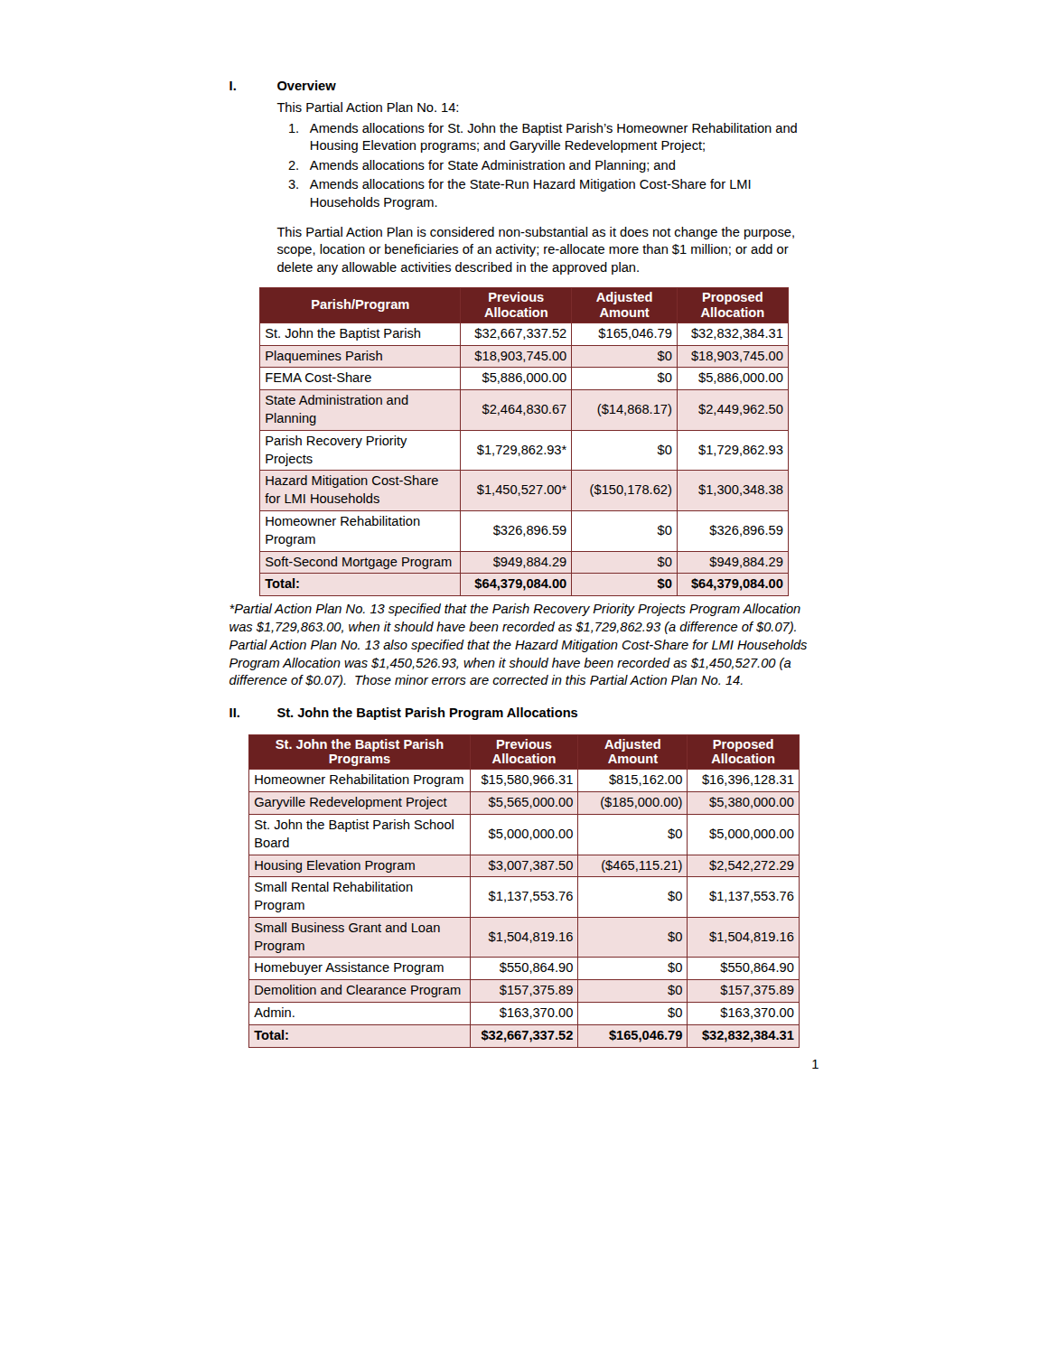I.
Overview
This Partial Action Plan No. 14:
Amends allocations for St. John the Baptist Parish’s Homeowner Rehabilitation and Housing Elevation programs; and Garyville Redevelopment Project;
Amends allocations for State Administration and Planning; and
Amends allocations for the State-Run Hazard Mitigation Cost-Share for LMI Households Program.
This Partial Action Plan is considered non-substantial as it does not change the purpose, scope, location or beneficiaries of an activity; re-allocate more than $1 million; or add or delete any allowable activities described in the approved plan.
| Parish/Program | Previous Allocation | Adjusted Amount | Proposed Allocation |
| --- | --- | --- | --- |
| St. John the Baptist Parish | $32,667,337.52 | $165,046.79 | $32,832,384.31 |
| Plaquemines Parish | $18,903,745.00 | $0 | $18,903,745.00 |
| FEMA Cost-Share | $5,886,000.00 | $0 | $5,886,000.00 |
| State Administration and Planning | $2,464,830.67 | ($14,868.17) | $2,449,962.50 |
| Parish Recovery Priority Projects | $1,729,862.93* | $0 | $1,729,862.93 |
| Hazard Mitigation Cost-Share for LMI Households | $1,450,527.00* | ($150,178.62) | $1,300,348.38 |
| Homeowner Rehabilitation Program | $326,896.59 | $0 | $326,896.59 |
| Soft-Second Mortgage Program | $949,884.29 | $0 | $949,884.29 |
| Total: | $64,379,084.00 | $0 | $64,379,084.00 |
*Partial Action Plan No. 13 specified that the Parish Recovery Priority Projects Program Allocation was $1,729,863.00, when it should have been recorded as $1,729,862.93 (a difference of $0.07). Partial Action Plan No. 13 also specified that the Hazard Mitigation Cost-Share for LMI Households Program Allocation was $1,450,526.93, when it should have been recorded as $1,450,527.00 (a difference of $0.07). Those minor errors are corrected in this Partial Action Plan No. 14.
II.
St. John the Baptist Parish Program Allocations
| St. John the Baptist Parish Programs | Previous Allocation | Adjusted Amount | Proposed Allocation |
| --- | --- | --- | --- |
| Homeowner Rehabilitation Program | $15,580,966.31 | $815,162.00 | $16,396,128.31 |
| Garyville Redevelopment Project | $5,565,000.00 | ($185,000.00) | $5,380,000.00 |
| St. John the Baptist Parish School Board | $5,000,000.00 | $0 | $5,000,000.00 |
| Housing Elevation Program | $3,007,387.50 | ($465,115.21) | $2,542,272.29 |
| Small Rental Rehabilitation Program | $1,137,553.76 | $0 | $1,137,553.76 |
| Small Business Grant and Loan Program | $1,504,819.16 | $0 | $1,504,819.16 |
| Homebuyer Assistance Program | $550,864.90 | $0 | $550,864.90 |
| Demolition and Clearance Program | $157,375.89 | $0 | $157,375.89 |
| Admin. | $163,370.00 | $0 | $163,370.00 |
| Total: | $32,667,337.52 | $165,046.79 | $32,832,384.31 |
1